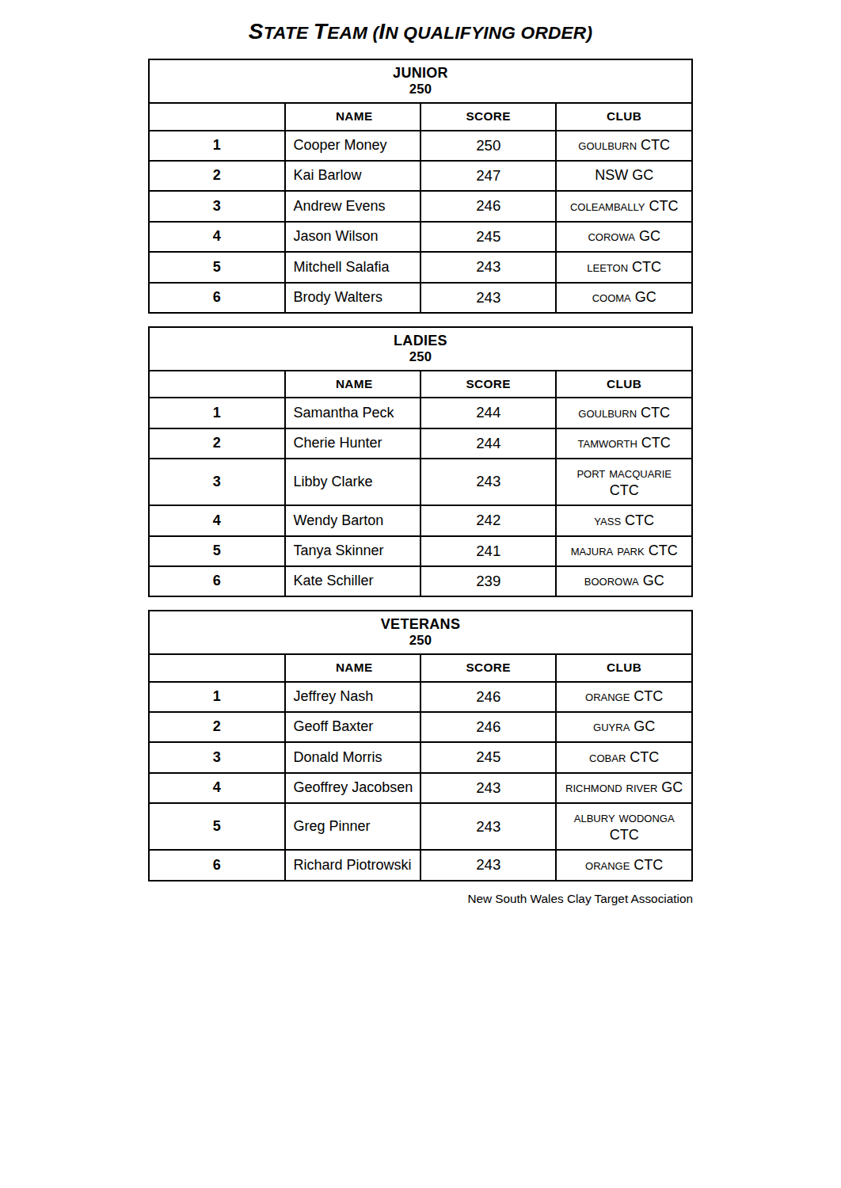STATE TEAM (IN QUALIFYING ORDER)
| JUNIOR 250 |
| --- |
| | NAME | SCORE | CLUB |
| 1 | Cooper Money | 250 | Goulburn CTC |
| 2 | Kai Barlow | 247 | NSW GC |
| 3 | Andrew Evens | 246 | Coleambally CTC |
| 4 | Jason Wilson | 245 | Corowa GC |
| 5 | Mitchell Salafia | 243 | Leeton CTC |
| 6 | Brody Walters | 243 | Cooma GC |
| LADIES 250 |
| --- |
| | NAME | SCORE | CLUB |
| 1 | Samantha Peck | 244 | Goulburn CTC |
| 2 | Cherie Hunter | 244 | Tamworth CTC |
| 3 | Libby Clarke | 243 | Port Macquarie CTC |
| 4 | Wendy Barton | 242 | Yass CTC |
| 5 | Tanya Skinner | 241 | Majura Park CTC |
| 6 | Kate Schiller | 239 | Boorowa GC |
| VETERANS 250 |
| --- |
| | NAME | SCORE | CLUB |
| 1 | Jeffrey Nash | 246 | Orange CTC |
| 2 | Geoff Baxter | 246 | Guyra GC |
| 3 | Donald Morris | 245 | Cobar CTC |
| 4 | Geoffrey Jacobsen | 243 | Richmond River GC |
| 5 | Greg Pinner | 243 | Albury Wodonga CTC |
| 6 | Richard Piotrowski | 243 | Orange CTC |
New South Wales Clay Target Association